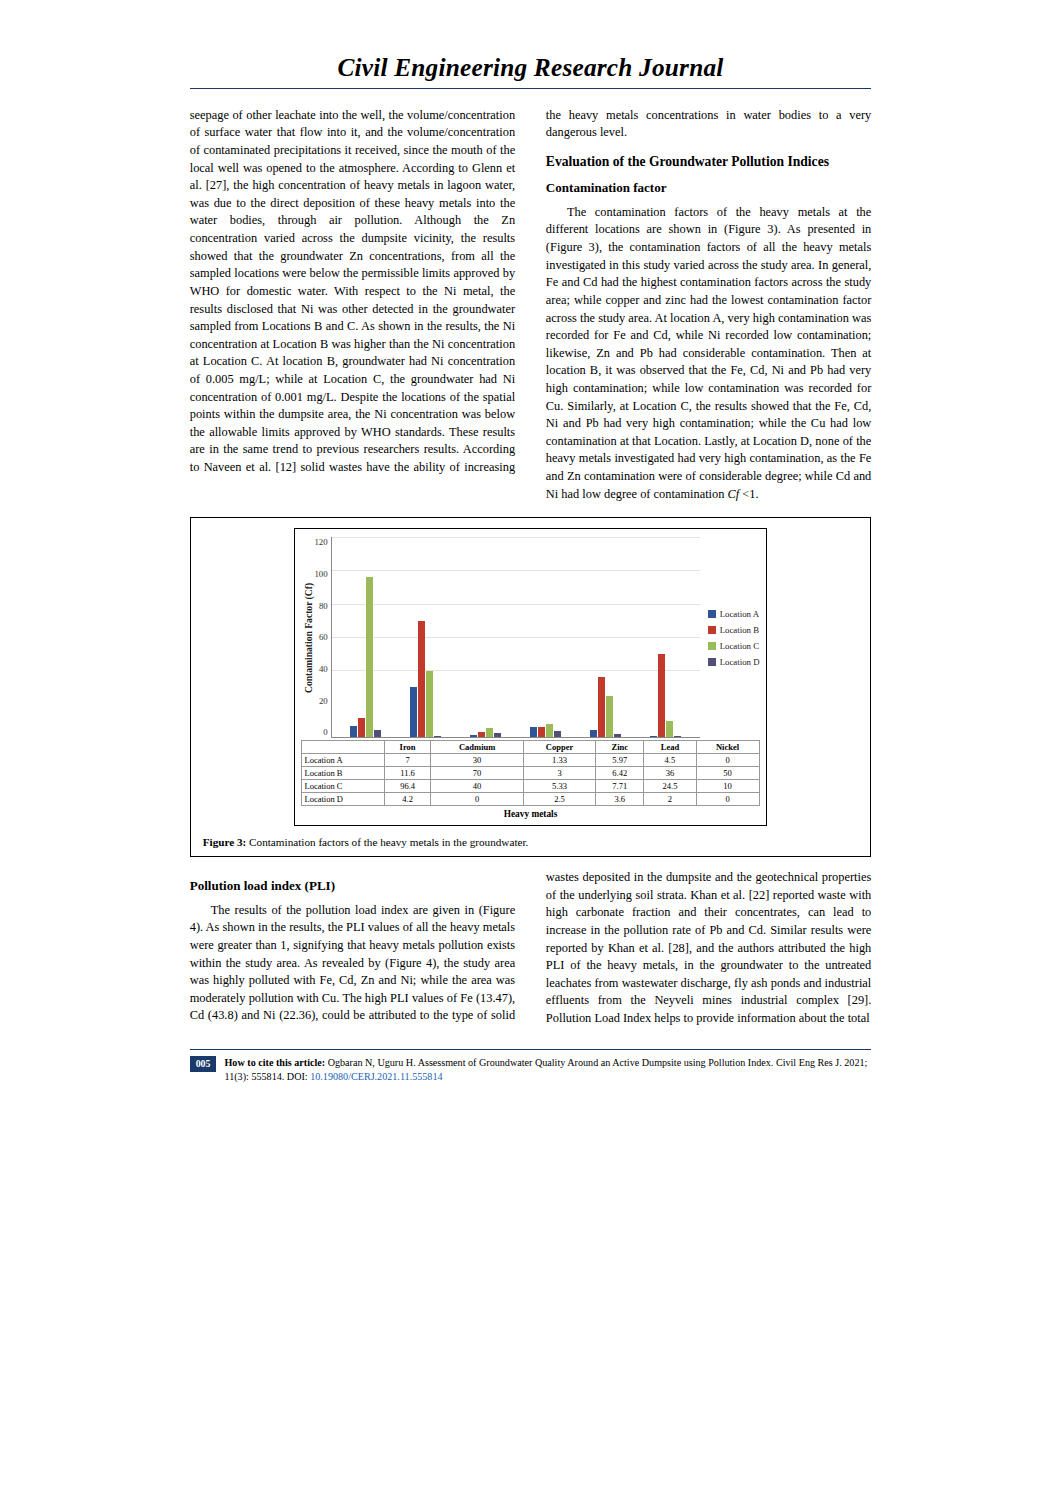Civil Engineering Research Journal
seepage of other leachate into the well, the volume/concentration of surface water that flow into it, and the volume/concentration of contaminated precipitations it received, since the mouth of the local well was opened to the atmosphere. According to Glenn et al. [27], the high concentration of heavy metals in lagoon water, was due to the direct deposition of these heavy metals into the water bodies, through air pollution. Although the Zn concentration varied across the dumpsite vicinity, the results showed that the groundwater Zn concentrations, from all the sampled locations were below the permissible limits approved by WHO for domestic water. With respect to the Ni metal, the results disclosed that Ni was other detected in the groundwater sampled from Locations B and C. As shown in the results, the Ni concentration at Location B was higher than the Ni concentration at Location C. At location B, groundwater had Ni concentration of 0.005 mg/L; while at Location C, the groundwater had Ni concentration of 0.001 mg/L. Despite the locations of the spatial points within the dumpsite area, the Ni concentration was below the allowable limits approved by WHO standards. These results are in the same trend to previous researchers results. According to Naveen et al. [12] solid wastes have the ability of increasing the heavy metals concentrations in water bodies to a very dangerous level.
Evaluation of the Groundwater Pollution Indices
Contamination factor
The contamination factors of the heavy metals at the different locations are shown in (Figure 3). As presented in (Figure 3), the contamination factors of all the heavy metals investigated in this study varied across the study area. In general, Fe and Cd had the highest contamination factors across the study area; while copper and zinc had the lowest contamination factor across the study area. At location A, very high contamination was recorded for Fe and Cd, while Ni recorded low contamination; likewise, Zn and Pb had considerable contamination. Then at location B, it was observed that the Fe, Cd, Ni and Pb had very high contamination; while low contamination was recorded for Cu. Similarly, at Location C, the results showed that the Fe, Cd, Ni and Pb had very high contamination; while the Cu had low contamination at that Location. Lastly, at Location D, none of the heavy metals investigated had very high contamination, as the Fe and Zn contamination were of considerable degree; while Cd and Ni had low degree of contamination Cf <1.
Contamination Factor (Cf)
120 100 80 60 40 20 0
Location A
Location B
Location C
Location D
| | Iron | Cadmium | Copper | Zinc | Lead | Nickel |
| --- | --- | --- | --- | --- | --- | --- |
| Location A | 7 | 30 | 1.33 | 5.97 | 4.5 | 0 |
| Location B | 11.6 | 70 | 3 | 6.42 | 36 | 50 |
| Location C | 96.4 | 40 | 5.33 | 7.71 | 24.5 | 10 |
| Location D | 4.2 | 0 | 2.5 | 3.6 | 2 | 0 |
Heavy metals
Figure 3: Contamination factors of the heavy metals in the groundwater.
Pollution load index (PLI)
The results of the pollution load index are given in (Figure 4). As shown in the results, the PLI values of all the heavy metals were greater than 1, signifying that heavy metals pollution exists within the study area. As revealed by (Figure 4), the study area was highly polluted with Fe, Cd, Zn and Ni; while the area was moderately pollution with Cu. The high PLI values of Fe (13.47), Cd (43.8) and Ni (22.36), could be attributed to the type of solid wastes deposited in the dumpsite and the geotechnical properties of the underlying soil strata. Khan et al. [22] reported waste with high carbonate fraction and their concentrates, can lead to increase in the pollution rate of Pb and Cd. Similar results were reported by Khan et al. [28], and the authors attributed the high PLI of the heavy metals, in the groundwater to the untreated leachates from wastewater discharge, fly ash ponds and industrial effluents from the Neyveli mines industrial complex [29]. Pollution Load Index helps to provide information about the total
005
How to cite this article: Ogbaran N, Uguru H. Assessment of Groundwater Quality Around an Active Dumpsite using Pollution Index. Civil Eng Res J. 2021; 11(3): 555814. DOI: 10.19080/CERJ.2021.11.555814